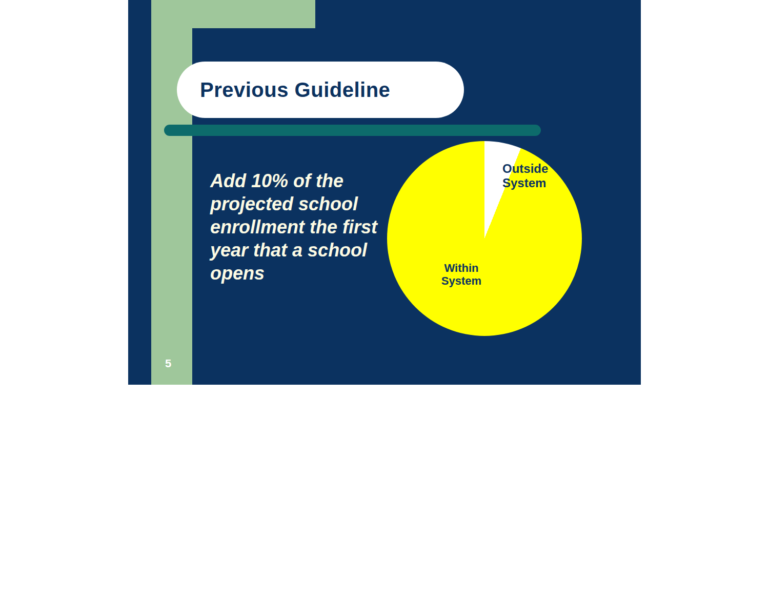Previous Guideline
Add 10% of the projected school enrollment the first year that a school opens
Outside
System
Within
System
5